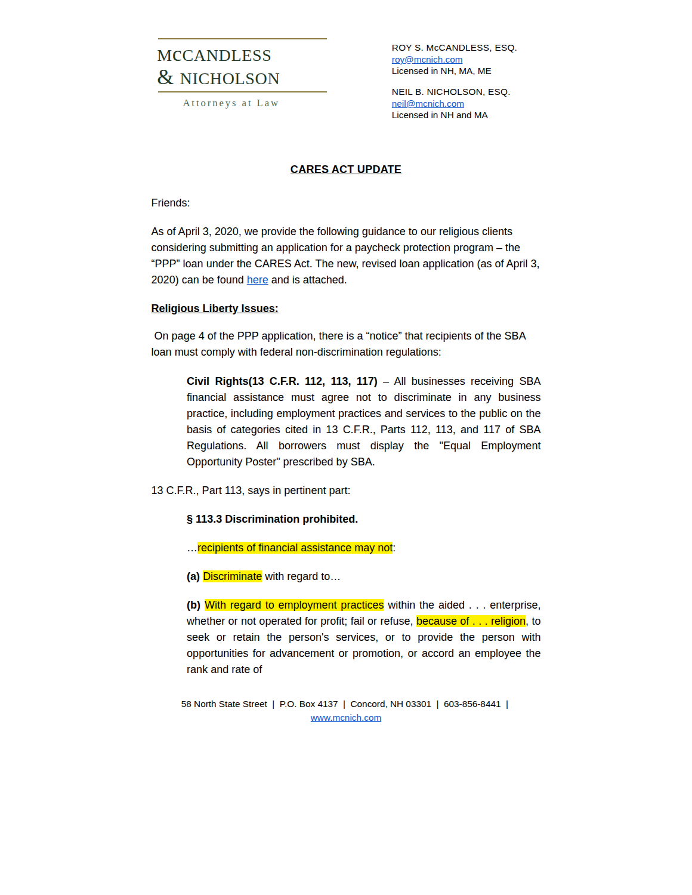McCANDLESS
& NICHOLSON
Attorneys at Law
ROY S. McCANDLESS, ESQ.
roy@mcnich.com
Licensed in NH, MA, ME
NEIL B. NICHOLSON, ESQ.
neil@mcnich.com
Licensed in NH and MA
CARES ACT UPDATE
Friends:
As of April 3, 2020, we provide the following guidance to our religious clients considering submitting an application for a paycheck protection program – the “PPP” loan under the CARES Act. The new, revised loan application (as of April 3, 2020) can be found here and is attached.
Religious Liberty Issues:
On page 4 of the PPP application, there is a “notice” that recipients of the SBA loan must comply with federal non-discrimination regulations:
Civil Rights(13 C.F.R. 112, 113, 117) – All businesses receiving SBA financial assistance must agree not to discriminate in any business practice, including employment practices and services to the public on the basis of categories cited in 13 C.F.R., Parts 112, 113, and 117 of SBA Regulations. All borrowers must display the "Equal Employment Opportunity Poster" prescribed by SBA.
13 C.F.R., Part 113, says in pertinent part:
§ 113.3 Discrimination prohibited.
…recipients of financial assistance may not:
(a) Discriminate with regard to…
(b) With regard to employment practices within the aided . . . enterprise, whether or not operated for profit; fail or refuse, because of . . . religion, to seek or retain the person's services, or to provide the person with opportunities for advancement or promotion, or accord an employee the rank and rate of
58 North State Street | P.O. Box 4137 | Concord, NH 03301 | 603-856-8441 | www.mcnich.com